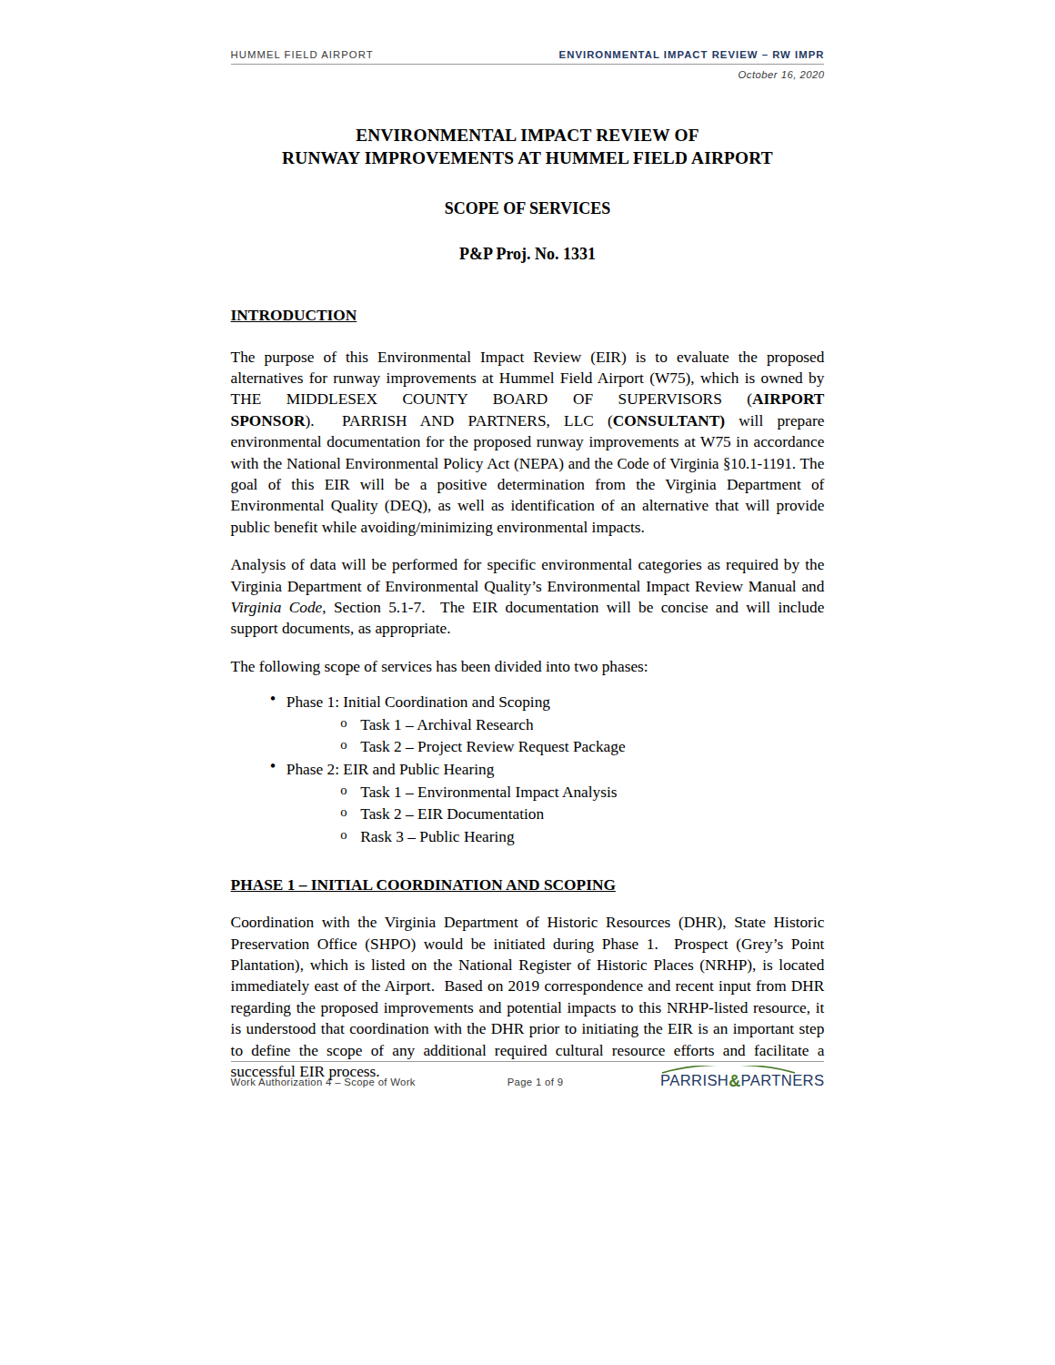Hummel Field Airport
Environmental Impact Review – RW Impr
October 16, 2020
ENVIRONMENTAL IMPACT REVIEW OF
RUNWAY IMPROVEMENTS AT HUMMEL FIELD AIRPORT
SCOPE OF SERVICES
P&P Proj. No. 1331
INTRODUCTION
The purpose of this Environmental Impact Review (EIR) is to evaluate the proposed alternatives for runway improvements at Hummel Field Airport (W75), which is owned by THE MIDDLESEX COUNTY BOARD OF SUPERVISORS (AIRPORT SPONSOR). PARRISH AND PARTNERS, LLC (CONSULTANT) will prepare environmental documentation for the proposed runway improvements at W75 in accordance with the National Environmental Policy Act (NEPA) and the Code of Virginia §10.1-1191. The goal of this EIR will be a positive determination from the Virginia Department of Environmental Quality (DEQ), as well as identification of an alternative that will provide public benefit while avoiding/minimizing environmental impacts.
Analysis of data will be performed for specific environmental categories as required by the Virginia Department of Environmental Quality’s Environmental Impact Review Manual and Virginia Code, Section 5.1-7. The EIR documentation will be concise and will include support documents, as appropriate.
The following scope of services has been divided into two phases:
Phase 1: Initial Coordination and Scoping
Task 1 – Archival Research
Task 2 – Project Review Request Package
Phase 2: EIR and Public Hearing
Task 1 – Environmental Impact Analysis
Task 2 – EIR Documentation
Rask 3 – Public Hearing
PHASE 1 – INITIAL COORDINATION AND SCOPING
Coordination with the Virginia Department of Historic Resources (DHR), State Historic Preservation Office (SHPO) would be initiated during Phase 1. Prospect (Grey’s Point Plantation), which is listed on the National Register of Historic Places (NRHP), is located immediately east of the Airport. Based on 2019 correspondence and recent input from DHR regarding the proposed improvements and potential impacts to this NRHP-listed resource, it is understood that coordination with the DHR prior to initiating the EIR is an important step to define the scope of any additional required cultural resource efforts and facilitate a successful EIR process.
Work Authorization 4 – Scope of Work
Page 1 of 9
PARRISH&PARTNERS